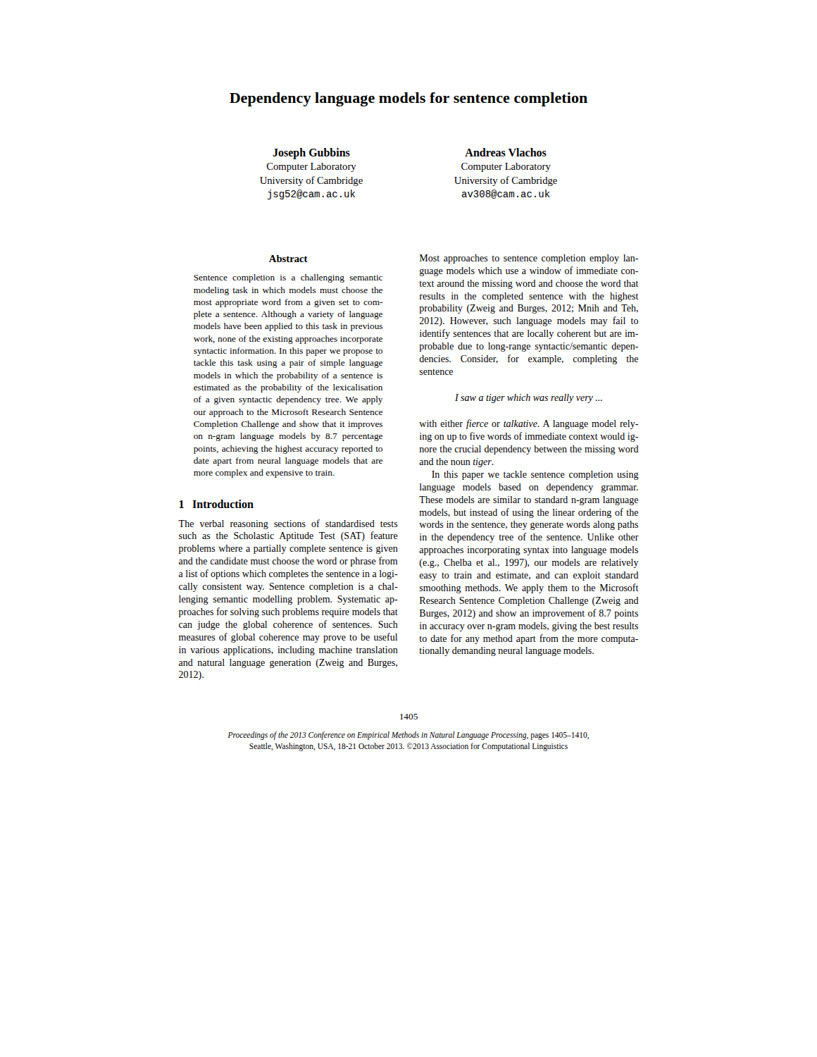Dependency language models for sentence completion
Joseph Gubbins
Computer Laboratory
University of Cambridge
jsg52@cam.ac.uk
Andreas Vlachos
Computer Laboratory
University of Cambridge
av308@cam.ac.uk
Abstract
Sentence completion is a challenging semantic modeling task in which models must choose the most appropriate word from a given set to complete a sentence. Although a variety of language models have been applied to this task in previous work, none of the existing approaches incorporate syntactic information. In this paper we propose to tackle this task using a pair of simple language models in which the probability of a sentence is estimated as the probability of the lexicalisation of a given syntactic dependency tree. We apply our approach to the Microsoft Research Sentence Completion Challenge and show that it improves on n-gram language models by 8.7 percentage points, achieving the highest accuracy reported to date apart from neural language models that are more complex and expensive to train.
1 Introduction
The verbal reasoning sections of standardised tests such as the Scholastic Aptitude Test (SAT) feature problems where a partially complete sentence is given and the candidate must choose the word or phrase from a list of options which completes the sentence in a logically consistent way. Sentence completion is a challenging semantic modelling problem. Systematic approaches for solving such problems require models that can judge the global coherence of sentences. Such measures of global coherence may prove to be useful in various applications, including machine translation and natural language generation (Zweig and Burges, 2012).
Most approaches to sentence completion employ language models which use a window of immediate context around the missing word and choose the word that results in the completed sentence with the highest probability (Zweig and Burges, 2012; Mnih and Teh, 2012). However, such language models may fail to identify sentences that are locally coherent but are improbable due to long-range syntactic/semantic dependencies. Consider, for example, completing the sentence
I saw a tiger which was really very ...
with either fierce or talkative. A language model relying on up to five words of immediate context would ignore the crucial dependency between the missing word and the noun tiger.
In this paper we tackle sentence completion using language models based on dependency grammar. These models are similar to standard n-gram language models, but instead of using the linear ordering of the words in the sentence, they generate words along paths in the dependency tree of the sentence. Unlike other approaches incorporating syntax into language models (e.g., Chelba et al., 1997), our models are relatively easy to train and estimate, and can exploit standard smoothing methods. We apply them to the Microsoft Research Sentence Completion Challenge (Zweig and Burges, 2012) and show an improvement of 8.7 points in accuracy over n-gram models, giving the best results to date for any method apart from the more computationally demanding neural language models.
1405
Proceedings of the 2013 Conference on Empirical Methods in Natural Language Processing, pages 1405–1410,
Seattle, Washington, USA, 18-21 October 2013. ©2013 Association for Computational Linguistics